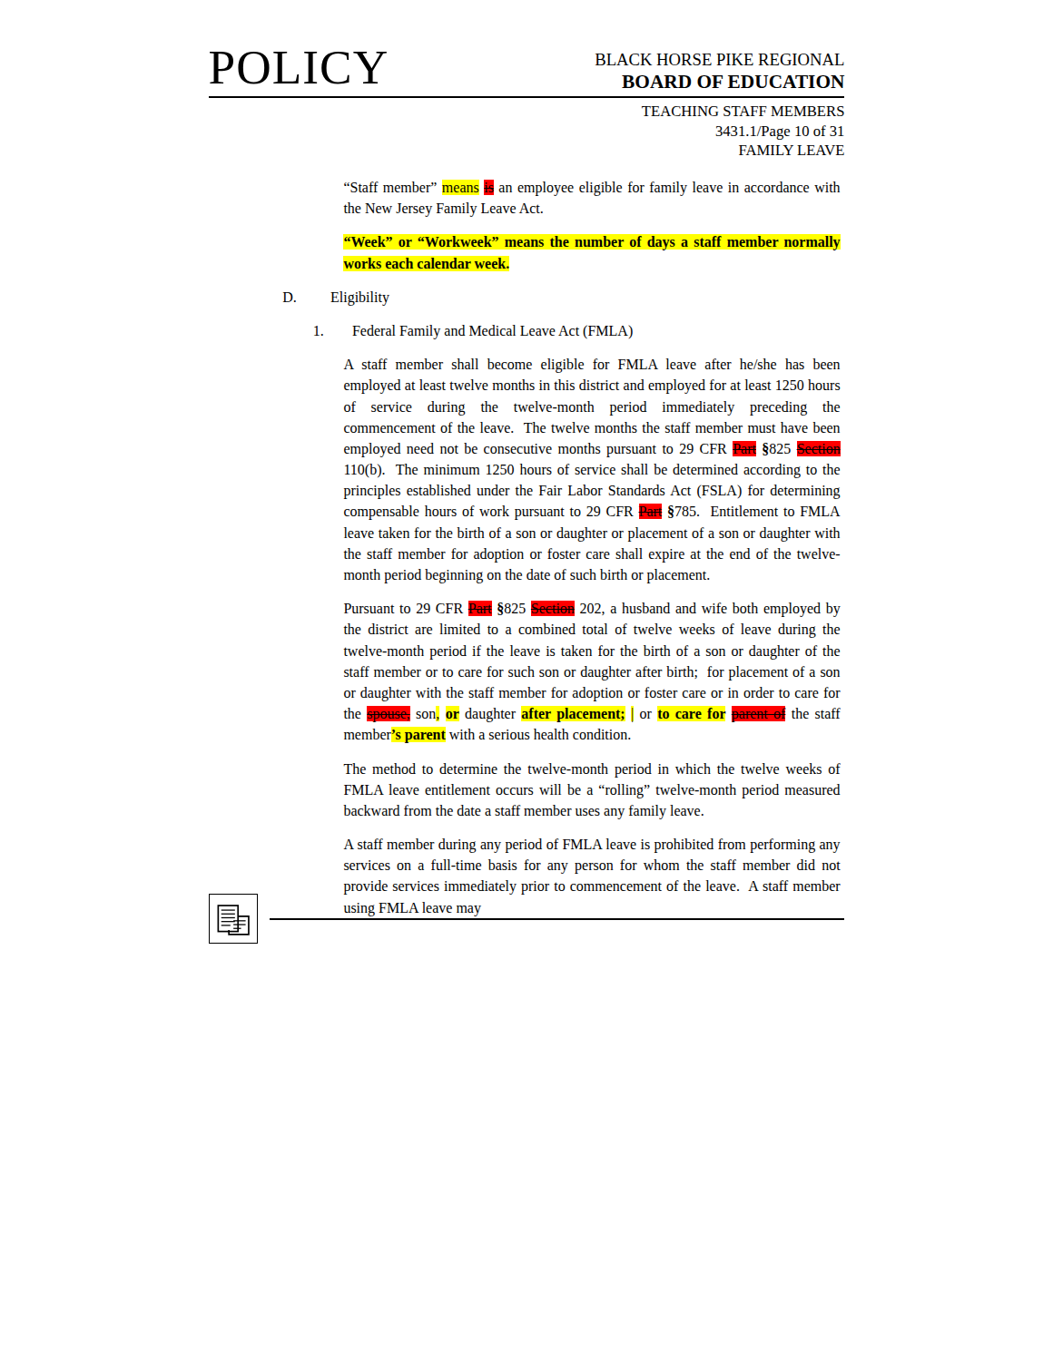POLICY
BLACK HORSE PIKE REGIONAL
BOARD OF EDUCATION
TEACHING STAFF MEMBERS
3431.1/Page 10 of 31
FAMILY LEAVE
“Staff member” means is an employee eligible for family leave in accordance with the New Jersey Family Leave Act.
“Week” or “Workweek” means the number of days a staff member normally works each calendar week.
D. Eligibility
1. Federal Family and Medical Leave Act (FMLA)
A staff member shall become eligible for FMLA leave after he/she has been employed at least twelve months in this district and employed for at least 1250 hours of service during the twelve-month period immediately preceding the commencement of the leave. The twelve months the staff member must have been employed need not be consecutive months pursuant to 29 CFR Part §825 Section 110(b). The minimum 1250 hours of service shall be determined according to the principles established under the Fair Labor Standards Act (FSLA) for determining compensable hours of work pursuant to 29 CFR Part §785. Entitlement to FMLA leave taken for the birth of a son or daughter or placement of a son or daughter with the staff member for adoption or foster care shall expire at the end of the twelve-month period beginning on the date of such birth or placement.
Pursuant to 29 CFR Part §825 Section 202, a husband and wife both employed by the district are limited to a combined total of twelve weeks of leave during the twelve-month period if the leave is taken for the birth of a son or daughter of the staff member or to care for such son or daughter after birth; for placement of a son or daughter with the staff member for adoption or foster care or in order to care for the spouse, son, or daughter after placement; | or to care for parent of the staff member’s parent with a serious health condition.
The method to determine the twelve-month period in which the twelve weeks of FMLA leave entitlement occurs will be a “rolling” twelve-month period measured backward from the date a staff member uses any family leave.
A staff member during any period of FMLA leave is prohibited from performing any services on a full-time basis for any person for whom the staff member did not provide services immediately prior to commencement of the leave. A staff member using FMLA leave may